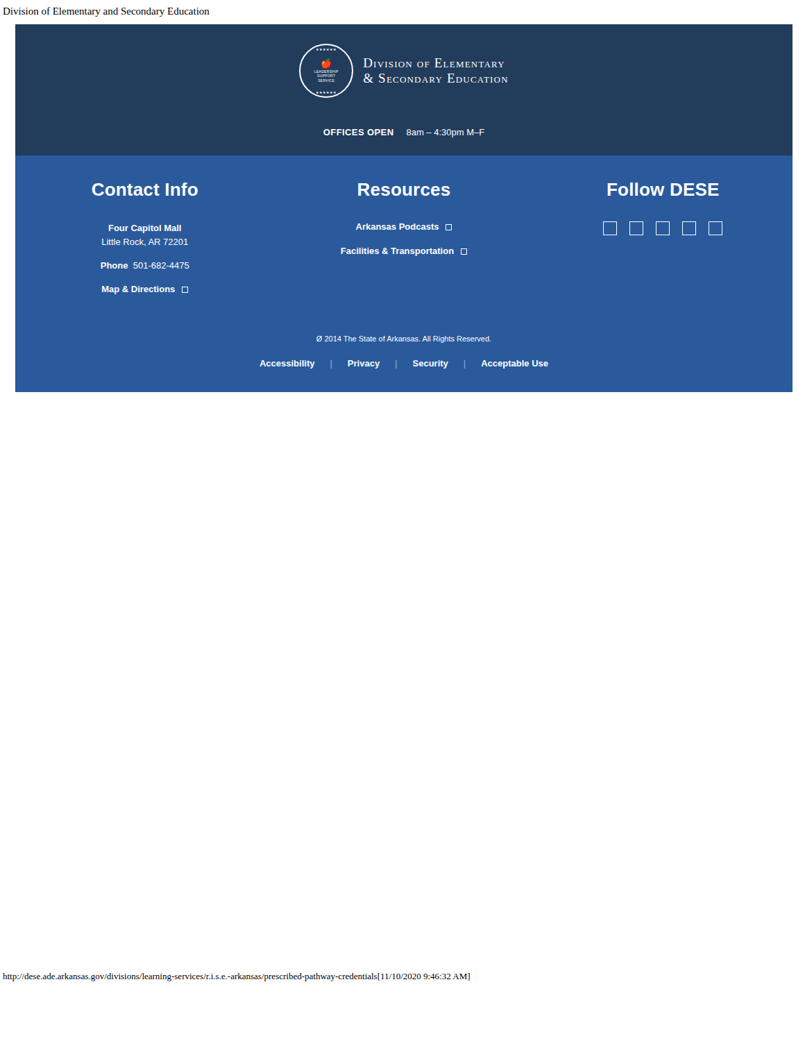Division of Elementary and Secondary Education
★★★★★★ 🍎 Leadership Support Service ★★★★★★
Division of Elementary & Secondary Education
OFFICES OPEN 8am – 4:30pm M–F
Contact Info
Four Capitol Mall Little Rock, AR 72201
Phone 501-682-4475
Map & Directions
Resources
Arkansas Podcasts
Facilities & Transportation
Follow DESE
Ø 2014 The State of Arkansas. All Rights Reserved.
Accessibility|Privacy|Security|Acceptable Use
http://dese.ade.arkansas.gov/divisions/learning-services/r.i.s.e.-arkansas/prescribed-pathway-credentials[11/10/2020 9:46:32 AM]